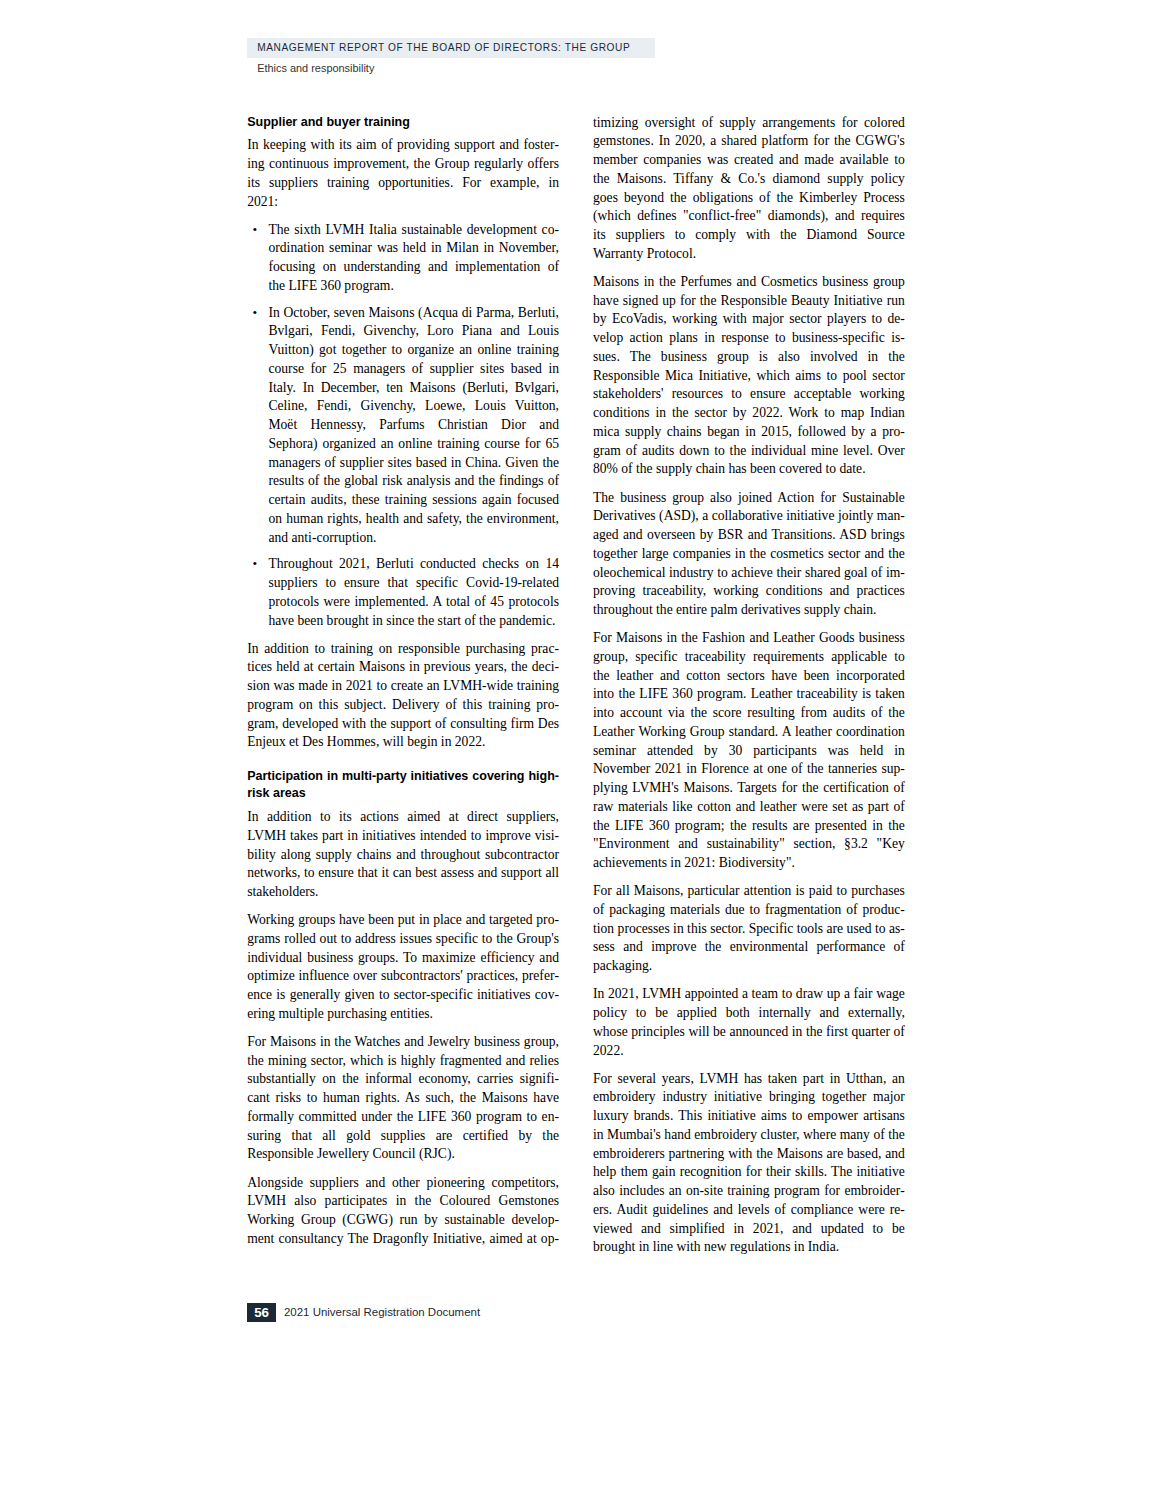Management report of the Board of Directors: the Group
Ethics and responsibility
Supplier and buyer training
In keeping with its aim of providing support and fostering continuous improvement, the Group regularly offers its suppliers training opportunities. For example, in 2021:
The sixth LVMH Italia sustainable development coordination seminar was held in Milan in November, focusing on understanding and implementation of the LIFE 360 program.
In October, seven Maisons (Acqua di Parma, Berluti, Bvlgari, Fendi, Givenchy, Loro Piana and Louis Vuitton) got together to organize an online training course for 25 managers of supplier sites based in Italy. In December, ten Maisons (Berluti, Bvlgari, Celine, Fendi, Givenchy, Loewe, Louis Vuitton, Moët Hennessy, Parfums Christian Dior and Sephora) organized an online training course for 65 managers of supplier sites based in China. Given the results of the global risk analysis and the findings of certain audits, these training sessions again focused on human rights, health and safety, the environment, and anti-corruption.
Throughout 2021, Berluti conducted checks on 14 suppliers to ensure that specific Covid-19-related protocols were implemented. A total of 45 protocols have been brought in since the start of the pandemic.
In addition to training on responsible purchasing practices held at certain Maisons in previous years, the decision was made in 2021 to create an LVMH-wide training program on this subject. Delivery of this training program, developed with the support of consulting firm Des Enjeux et Des Hommes, will begin in 2022.
Participation in multi-party initiatives covering high-risk areas
In addition to its actions aimed at direct suppliers, LVMH takes part in initiatives intended to improve visibility along supply chains and throughout subcontractor networks, to ensure that it can best assess and support all stakeholders.
Working groups have been put in place and targeted programs rolled out to address issues specific to the Group's individual business groups. To maximize efficiency and optimize influence over subcontractors' practices, preference is generally given to sector-specific initiatives covering multiple purchasing entities.
For Maisons in the Watches and Jewelry business group, the mining sector, which is highly fragmented and relies substantially on the informal economy, carries significant risks to human rights. As such, the Maisons have formally committed under the LIFE 360 program to ensuring that all gold supplies are certified by the Responsible Jewellery Council (RJC).
Alongside suppliers and other pioneering competitors, LVMH also participates in the Coloured Gemstones Working Group (CGWG) run by sustainable development consultancy The Dragonfly Initiative, aimed at optimizing oversight of supply arrangements for colored gemstones. In 2020, a shared platform for the CGWG's member companies was created and made available to the Maisons. Tiffany & Co.'s diamond supply policy goes beyond the obligations of the Kimberley Process (which defines "conflict-free" diamonds), and requires its suppliers to comply with the Diamond Source Warranty Protocol.
Maisons in the Perfumes and Cosmetics business group have signed up for the Responsible Beauty Initiative run by EcoVadis, working with major sector players to develop action plans in response to business-specific issues. The business group is also involved in the Responsible Mica Initiative, which aims to pool sector stakeholders' resources to ensure acceptable working conditions in the sector by 2022. Work to map Indian mica supply chains began in 2015, followed by a program of audits down to the individual mine level. Over 80% of the supply chain has been covered to date.
The business group also joined Action for Sustainable Derivatives (ASD), a collaborative initiative jointly managed and overseen by BSR and Transitions. ASD brings together large companies in the cosmetics sector and the oleochemical industry to achieve their shared goal of improving traceability, working conditions and practices throughout the entire palm derivatives supply chain.
For Maisons in the Fashion and Leather Goods business group, specific traceability requirements applicable to the leather and cotton sectors have been incorporated into the LIFE 360 program. Leather traceability is taken into account via the score resulting from audits of the Leather Working Group standard. A leather coordination seminar attended by 30 participants was held in November 2021 in Florence at one of the tanneries supplying LVMH's Maisons. Targets for the certification of raw materials like cotton and leather were set as part of the LIFE 360 program; the results are presented in the "Environment and sustainability" section, §3.2 "Key achievements in 2021: Biodiversity".
For all Maisons, particular attention is paid to purchases of packaging materials due to fragmentation of production processes in this sector. Specific tools are used to assess and improve the environmental performance of packaging.
In 2021, LVMH appointed a team to draw up a fair wage policy to be applied both internally and externally, whose principles will be announced in the first quarter of 2022.
For several years, LVMH has taken part in Utthan, an embroidery industry initiative bringing together major luxury brands. This initiative aims to empower artisans in Mumbai's hand embroidery cluster, where many of the embroiderers partnering with the Maisons are based, and help them gain recognition for their skills. The initiative also includes an on-site training program for embroiderers. Audit guidelines and levels of compliance were reviewed and simplified in 2021, and updated to be brought in line with new regulations in India.
56 2021 Universal Registration Document